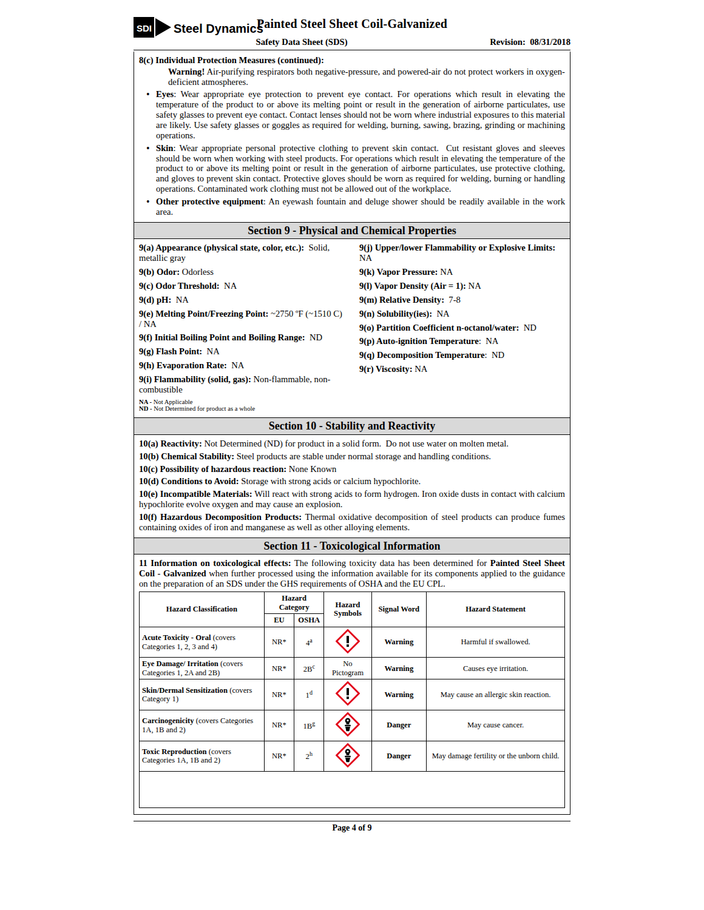SDI Steel Dynamics ®
Painted Steel Sheet Coil-Galvanized
Safety Data Sheet (SDS) Revision: 08/31/2018
8(c) Individual Protection Measures (continued):
Warning! Air-purifying respirators both negative-pressure, and powered-air do not protect workers in oxygen-deficient atmospheres.
Eyes: Wear appropriate eye protection to prevent eye contact. For operations which result in elevating the temperature of the product to or above its melting point or result in the generation of airborne particulates, use safety glasses to prevent eye contact. Contact lenses should not be worn where industrial exposures to this material are likely. Use safety glasses or goggles as required for welding, burning, sawing, brazing, grinding or machining operations.
Skin: Wear appropriate personal protective clothing to prevent skin contact. Cut resistant gloves and sleeves should be worn when working with steel products. For operations which result in elevating the temperature of the product to or above its melting point or result in the generation of airborne particulates, use protective clothing, and gloves to prevent skin contact. Protective gloves should be worn as required for welding, burning or handling operations. Contaminated work clothing must not be allowed out of the workplace.
Other protective equipment: An eyewash fountain and deluge shower should be readily available in the work area.
Section 9 - Physical and Chemical Properties
9(a) Appearance (physical state, color, etc.): Solid, metallic gray
9(b) Odor: Odorless
9(c) Odor Threshold: NA
9(d) pH: NA
9(e) Melting Point/Freezing Point: ~2750 ºF (~1510 C) / NA
9(f) Initial Boiling Point and Boiling Range: ND
9(g) Flash Point: NA
9(h) Evaporation Rate: NA
9(i) Flammability (solid, gas): Non-flammable, non-combustible
9(j) Upper/lower Flammability or Explosive Limits: NA
9(k) Vapor Pressure: NA
9(l) Vapor Density (Air = 1): NA
9(m) Relative Density: 7-8
9(n) Solubility(ies): NA
9(o) Partition Coefficient n-octanol/water: ND
9(p) Auto-ignition Temperature: NA
9(q) Decomposition Temperature: ND
9(r) Viscosity: NA
NA - Not Applicable
ND - Not Determined for product as a whole
Section 10 - Stability and Reactivity
10(a) Reactivity: Not Determined (ND) for product in a solid form. Do not use water on molten metal.
10(b) Chemical Stability: Steel products are stable under normal storage and handling conditions.
10(c) Possibility of hazardous reaction: None Known
10(d) Conditions to Avoid: Storage with strong acids or calcium hypochlorite.
10(e) Incompatible Materials: Will react with strong acids to form hydrogen. Iron oxide dusts in contact with calcium hypochlorite evolve oxygen and may cause an explosion.
10(f) Hazardous Decomposition Products: Thermal oxidative decomposition of steel products can produce fumes containing oxides of iron and manganese as well as other alloying elements.
Section 11 - Toxicological Information
11 Information on toxicological effects: The following toxicity data has been determined for Painted Steel Sheet Coil - Galvanized when further processed using the information available for its components applied to the guidance on the preparation of an SDS under the GHS requirements of OSHA and the EU CPL.
| Hazard Classification | Hazard Category | Hazard Symbols | Signal Word | Hazard Statement |
| --- | --- | --- | --- | --- |
| EU | OSHA |
| Acute Toxicity - Oral (covers Categories 1, 2, 3 and 4) | NR* | 4 a | | Warning | Harmful if swallowed. |
| Eye Damage/ Irritation (covers Categories 1, 2A and 2B) | NR* | 2B c | No Pictogram | Warning | Causes eye irritation. |
| Skin/Dermal Sensitization (covers Category 1) | NR* | 1 d | | Warning | May cause an allergic skin reaction. |
| Carcinogenicity (covers Categories 1A, 1B and 2) | NR* | 1B g | | Danger | May cause cancer. |
| Toxic Reproduction (covers Categories 1A, 1B and 2) | NR* | 2 h | | Danger | May damage fertility or the unborn child. |
Page 4 of 9